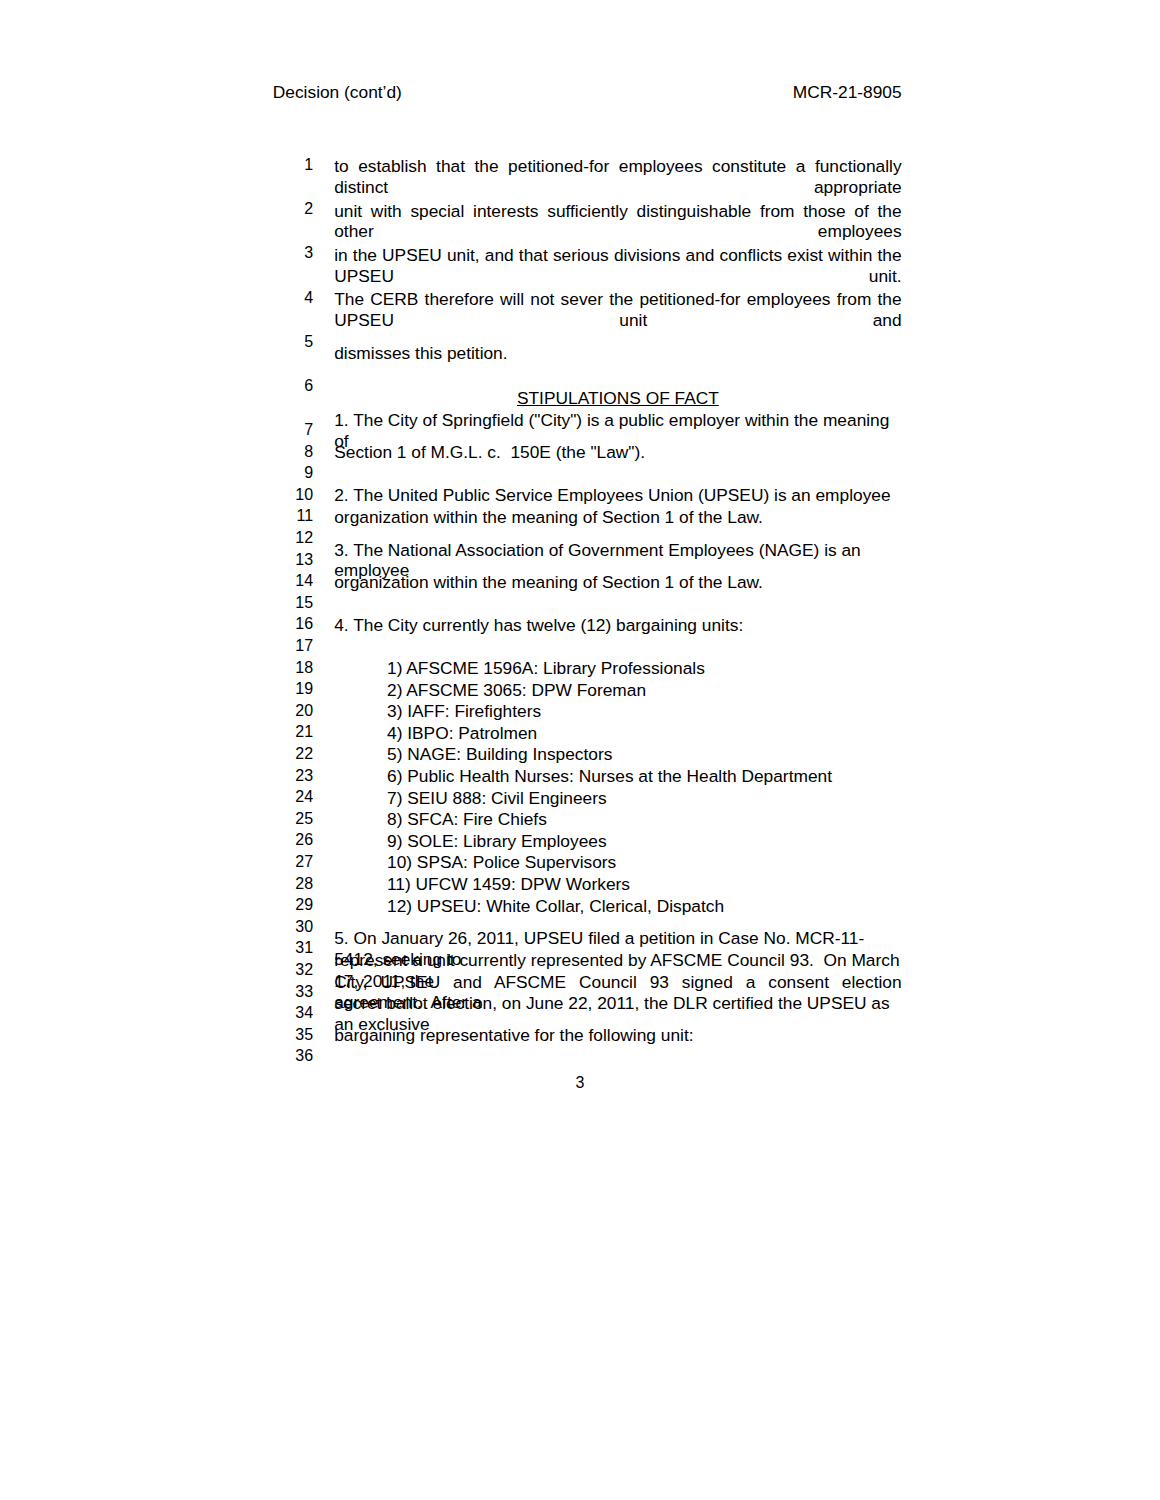Decision (cont’d)
MCR-21-8905
1
to establish that the petitioned-for employees constitute a functionally distinct appropriate
2
unit with special interests sufficiently distinguishable from those of the other employees
3
in the UPSEU unit, and that serious divisions and conflicts exist within the UPSEU unit.
4
The CERB therefore will not sever the petitioned-for employees from the UPSEU unit and
5
dismisses this petition.
6
STIPULATIONS OF FACT
7
1. The City of Springfield ("City") is a public employer within the meaning of
8
Section 1 of M.G.L. c. 150E (the "Law").
9
10
2. The United Public Service Employees Union (UPSEU) is an employee
11
organization within the meaning of Section 1 of the Law.
12
13
3. The National Association of Government Employees (NAGE) is an employee
14
organization within the meaning of Section 1 of the Law.
15
16
4. The City currently has twelve (12) bargaining units:
17
18
1) AFSCME 1596A: Library Professionals
19
2) AFSCME 3065: DPW Foreman
20
3) IAFF: Firefighters
21
4) IBPO: Patrolmen
22
5) NAGE: Building Inspectors
23
6) Public Health Nurses: Nurses at the Health Department
24
7) SEIU 888: Civil Engineers
25
8) SFCA: Fire Chiefs
26
9) SOLE: Library Employees
27
10) SPSA: Police Supervisors
28
11) UFCW 1459: DPW Workers
29
12) UPSEU: White Collar, Clerical, Dispatch
30
31
5. On January 26, 2011, UPSEU filed a petition in Case No. MCR-11-5412, seeking to
32
represent a unit currently represented by AFSCME Council 93. On March 17, 2011, the
33
City, UPSEU and AFSCME Council 93 signed a consent election agreement. After a
34
secret ballot election, on June 22, 2011, the DLR certified the UPSEU as an exclusive
35
bargaining representative for the following unit:
36
3